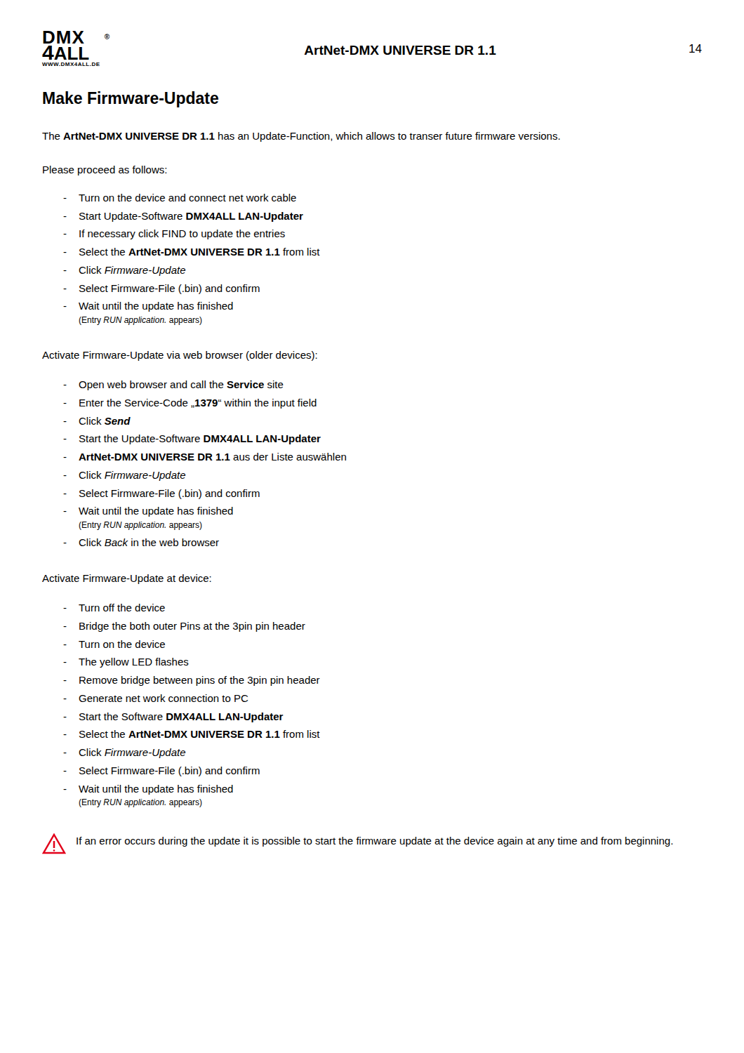DMX® 4 ALL WWW.DMX4ALL.DE
ArtNet-DMX UNIVERSE DR 1.1
14
Make Firmware-Update
The ArtNet-DMX UNIVERSE DR 1.1 has an Update-Function, which allows to transer future firmware versions.
Please proceed as follows:
Turn on the device and connect net work cable
Start Update-Software DMX4ALL LAN-Updater
If necessary click FIND to update the entries
Select the ArtNet-DMX UNIVERSE DR 1.1 from list
Click Firmware-Update
Select Firmware-File (.bin) and confirm
Wait until the update has finished (Entry RUN application. appears)
Activate Firmware-Update via web browser (older devices):
Open web browser and call the Service site
Enter the Service-Code „1379“ within the input field
Click Send
Start the Update-Software DMX4ALL LAN-Updater
ArtNet-DMX UNIVERSE DR 1.1 aus der Liste auswählen
Click Firmware-Update
Select Firmware-File (.bin) and confirm
Wait until the update has finished (Entry RUN application. appears)
Click Back in the web browser
Activate Firmware-Update at device:
Turn off the device
Bridge the both outer Pins at the 3pin pin header
Turn on the device
The yellow LED flashes
Remove bridge between pins of the 3pin pin header
Generate net work connection to PC
Start the Software DMX4ALL LAN-Updater
Select the ArtNet-DMX UNIVERSE DR 1.1 from list
Click Firmware-Update
Select Firmware-File (.bin) and confirm
Wait until the update has finished (Entry RUN application. appears)
If an error occurs during the update it is possible to start the firmware update at the device again at any time and from beginning.